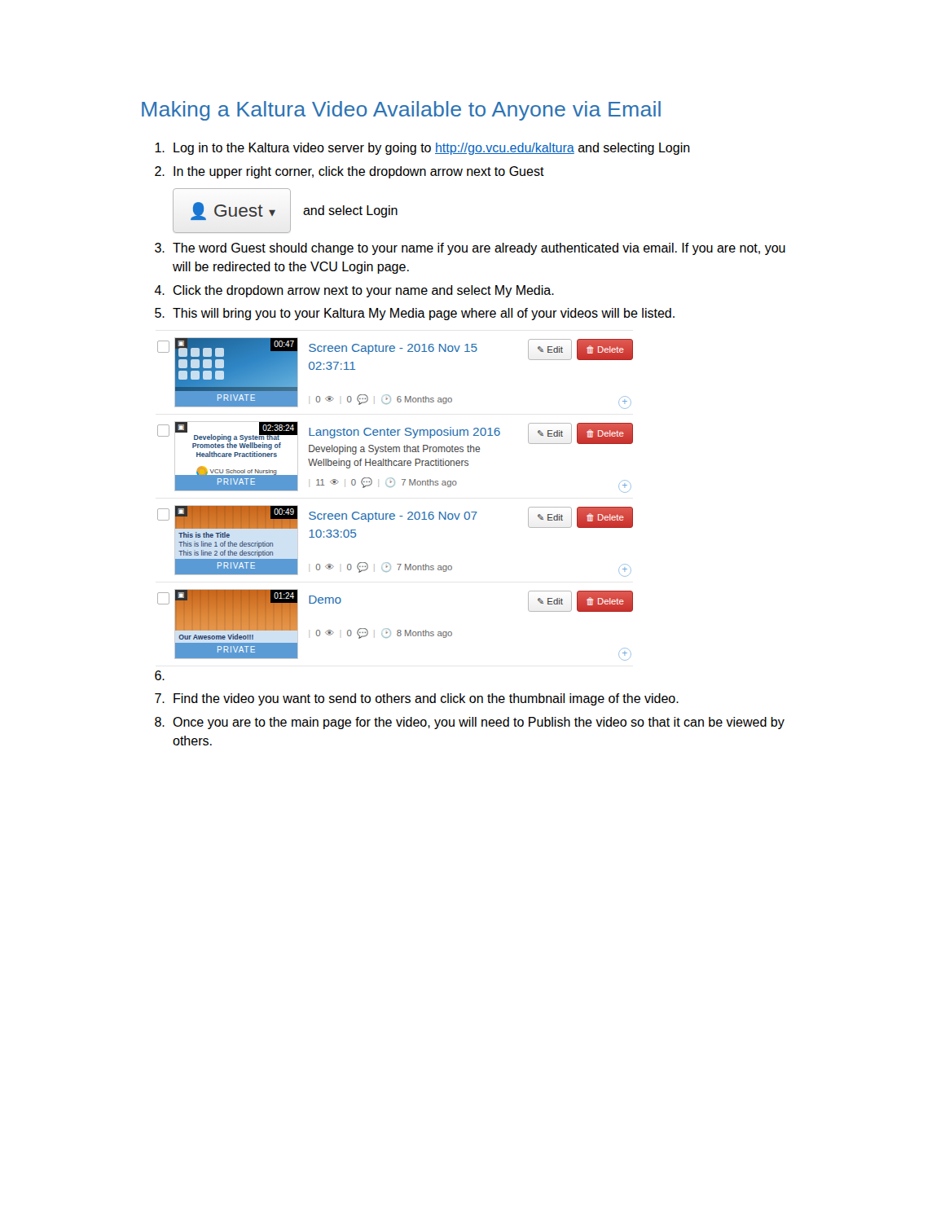Making a Kaltura Video Available to Anyone via Email
Log in to the Kaltura video server by going to http://go.vcu.edu/kaltura and selecting Login
In the upper right corner, click the dropdown arrow next to Guest
👤Guest▾ and select Login
The word Guest should change to your name if you are already authenticated via email. If you are not, you will be redirected to the VCU Login page.
Click the dropdown arrow next to your name and select My Media.
This will bring you to your Kaltura My Media page where all of your videos will be listed.
00:47 ▣
PRIVATE
Screen Capture - 2016 Nov 15 02:37:11
| 0 👁 | 0 💬 | 🕑 6 Months ago
✎ Edit 🗑 Delete
+
02:38:24 ▣
Developing a System that
Promotes the Wellbeing of
Healthcare Practitioners
VCU School of Nursing
PRIVATE
Langston Center Symposium 2016
Developing a System that Promotes the Wellbeing of Healthcare Practitioners
| 11 👁 | 0 💬 | 🕑 7 Months ago
✎ Edit 🗑 Delete
+
00:49 ▣
This is the Title This is line 1 of the description
This is line 2 of the description
PRIVATE
Screen Capture - 2016 Nov 07 10:33:05
| 0 👁 | 0 💬 | 🕑 7 Months ago
✎ Edit 🗑 Delete
+
01:24 ▣
Our Awesome Video!!!
PRIVATE
Demo
| 0 👁 | 0 💬 | 🕑 8 Months ago
✎ Edit 🗑 Delete
+
Find the video you want to send to others and click on the thumbnail image of the video.
Once you are to the main page for the video, you will need to Publish the video so that it can be viewed by others.